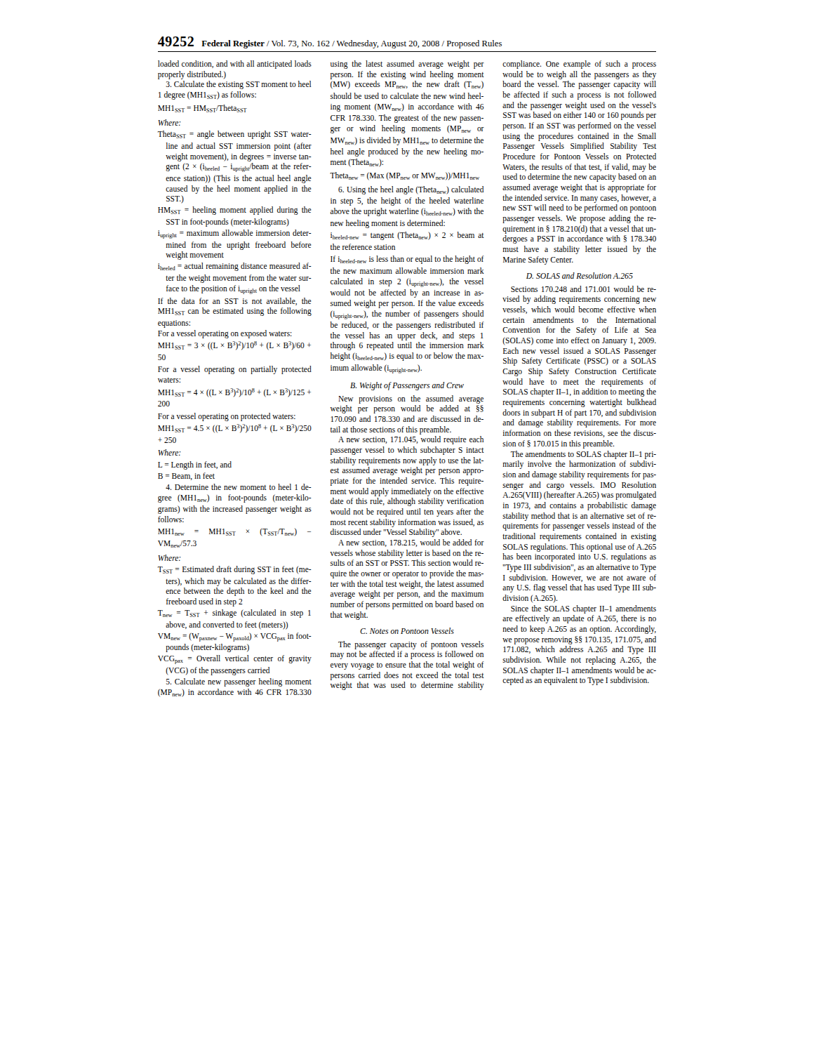49252 Federal Register / Vol. 73, No. 162 / Wednesday, August 20, 2008 / Proposed Rules
loaded condition, and with all anticipated loads properly distributed.)
3. Calculate the existing SST moment to heel 1 degree (MH1SST) as follows:
MH1SST = HMSST/ThetaSST
Where:
ThetaSST = angle between upright SST waterline and actual SST immersion point (after weight movement), in degrees = inverse tangent (2 × (iheeled − iupright/beam at the reference station)) (This is the actual heel angle caused by the heel moment applied in the SST.)
HMSST = heeling moment applied during the SST in foot-pounds (meter-kilograms)
iupright = maximum allowable immersion determined from the upright freeboard before weight movement
iheeled = actual remaining distance measured after the weight movement from the water surface to the position of iupright on the vessel
If the data for an SST is not available, the MH1SST can be estimated using the following equations:
For a vessel operating on exposed waters:
MH1SST = 3 × ((L × B3)2)/108 + (L × B3)/60 + 50
For a vessel operating on partially protected waters:
MH1SST = 4 × ((L × B3)2)/108 + (L × B3)/125 + 200
For a vessel operating on protected waters:
MH1SST = 4.5 × ((L × B3)2)/108 + (L × B3)/250 + 250
Where:
L = Length in feet, and
B = Beam, in feet
4. Determine the new moment to heel 1 degree (MH1new) in foot-pounds (meter-kilograms) with the increased passenger weight as follows:
MH1new = MH1SST × (TSST/Tnew) − VMnew/57.3
Where:
TSST = Estimated draft during SST in feet (meters), which may be calculated as the difference between the depth to the keel and the freeboard used in step 2
Tnew = TSST + sinkage (calculated in step 1 above, and converted to feet (meters))
VMnew = (Wpaxnew − Wpaxold) × VCGpax in foot-pounds (meter-kilograms)
VCGpax = Overall vertical center of gravity (VCG) of the passengers carried
5. Calculate new passenger heeling moment (MPnew) in accordance with 46 CFR 178.330 using the latest assumed average weight per person. If the existing wind heeling moment (MW) exceeds MPnew, the new draft (Tnew) should be used to calculate the new wind heeling moment (MWnew) in accordance with 46 CFR 178.330. The greatest of the new passenger or wind heeling moments (MPnew or MWnew) is divided by MH1new to determine the heel angle produced by the new heeling moment (Thetanew):
Thetanew = (Max (MPnew or MWnew))/MH1new
6. Using the heel angle (Thetanew) calculated in step 5, the height of the heeled waterline above the upright waterline (iheeled-new) with the new heeling moment is determined:
iheeled-new = tangent (Thetanew) × 2 × beam at the reference station
If iheeled-new is less than or equal to the height of the new maximum allowable immersion mark calculated in step 2 (iupright-new), the vessel would not be affected by an increase in assumed weight per person. If the value exceeds (iupright-new), the number of passengers should be reduced, or the passengers redistributed if the vessel has an upper deck, and steps 1 through 6 repeated until the immersion mark height (iheeled-new) is equal to or below the maximum allowable (iupright-new).
B. Weight of Passengers and Crew
New provisions on the assumed average weight per person would be added at §§ 170.090 and 178.330 and are discussed in detail at those sections of this preamble.
A new section, 171.045, would require each passenger vessel to which subchapter S intact stability requirements now apply to use the latest assumed average weight per person appropriate for the intended service. This requirement would apply immediately on the effective date of this rule, although stability verification would not be required until ten years after the most recent stability information was issued, as discussed under ''Vessel Stability'' above.
A new section, 178.215, would be added for vessels whose stability letter is based on the results of an SST or PSST. This section would require the owner or operator to provide the master with the total test weight, the latest assumed average weight per person, and the maximum number of persons permitted on board based on that weight.
C. Notes on Pontoon Vessels
The passenger capacity of pontoon vessels may not be affected if a process is followed on every voyage to ensure that the total weight of persons carried does not exceed the total test weight that was used to determine stability compliance. One example of such a process would be to weigh all the passengers as they board the vessel. The passenger capacity will be affected if such a process is not followed and the passenger weight used on the vessel's SST was based on either 140 or 160 pounds per person. If an SST was performed on the vessel using the procedures contained in the Small Passenger Vessels Simplified Stability Test Procedure for Pontoon Vessels on Protected Waters, the results of that test, if valid, may be used to determine the new capacity based on an assumed average weight that is appropriate for the intended service. In many cases, however, a new SST will need to be performed on pontoon passenger vessels. We propose adding the requirement in § 178.210(d) that a vessel that undergoes a PSST in accordance with § 178.340 must have a stability letter issued by the Marine Safety Center.
D. SOLAS and Resolution A.265
Sections 170.248 and 171.001 would be revised by adding requirements concerning new vessels, which would become effective when certain amendments to the International Convention for the Safety of Life at Sea (SOLAS) come into effect on January 1, 2009. Each new vessel issued a SOLAS Passenger Ship Safety Certificate (PSSC) or a SOLAS Cargo Ship Safety Construction Certificate would have to meet the requirements of SOLAS chapter II–1, in addition to meeting the requirements concerning watertight bulkhead doors in subpart H of part 170, and subdivision and damage stability requirements. For more information on these revisions, see the discussion of § 170.015 in this preamble.
The amendments to SOLAS chapter II–1 primarily involve the harmonization of subdivision and damage stability requirements for passenger and cargo vessels. IMO Resolution A.265(VIII) (hereafter A.265) was promulgated in 1973, and contains a probabilistic damage stability method that is an alternative set of requirements for passenger vessels instead of the traditional requirements contained in existing SOLAS regulations. This optional use of A.265 has been incorporated into U.S. regulations as ''Type III subdivision'', as an alternative to Type I subdivision. However, we are not aware of any U.S. flag vessel that has used Type III subdivision (A.265).
Since the SOLAS chapter II–1 amendments are effectively an update of A.265, there is no need to keep A.265 as an option. Accordingly, we propose removing §§ 170.135, 171.075, and 171.082, which address A.265 and Type III subdivision. While not replacing A.265, the SOLAS chapter II–1 amendments would be accepted as an equivalent to Type I subdivision.